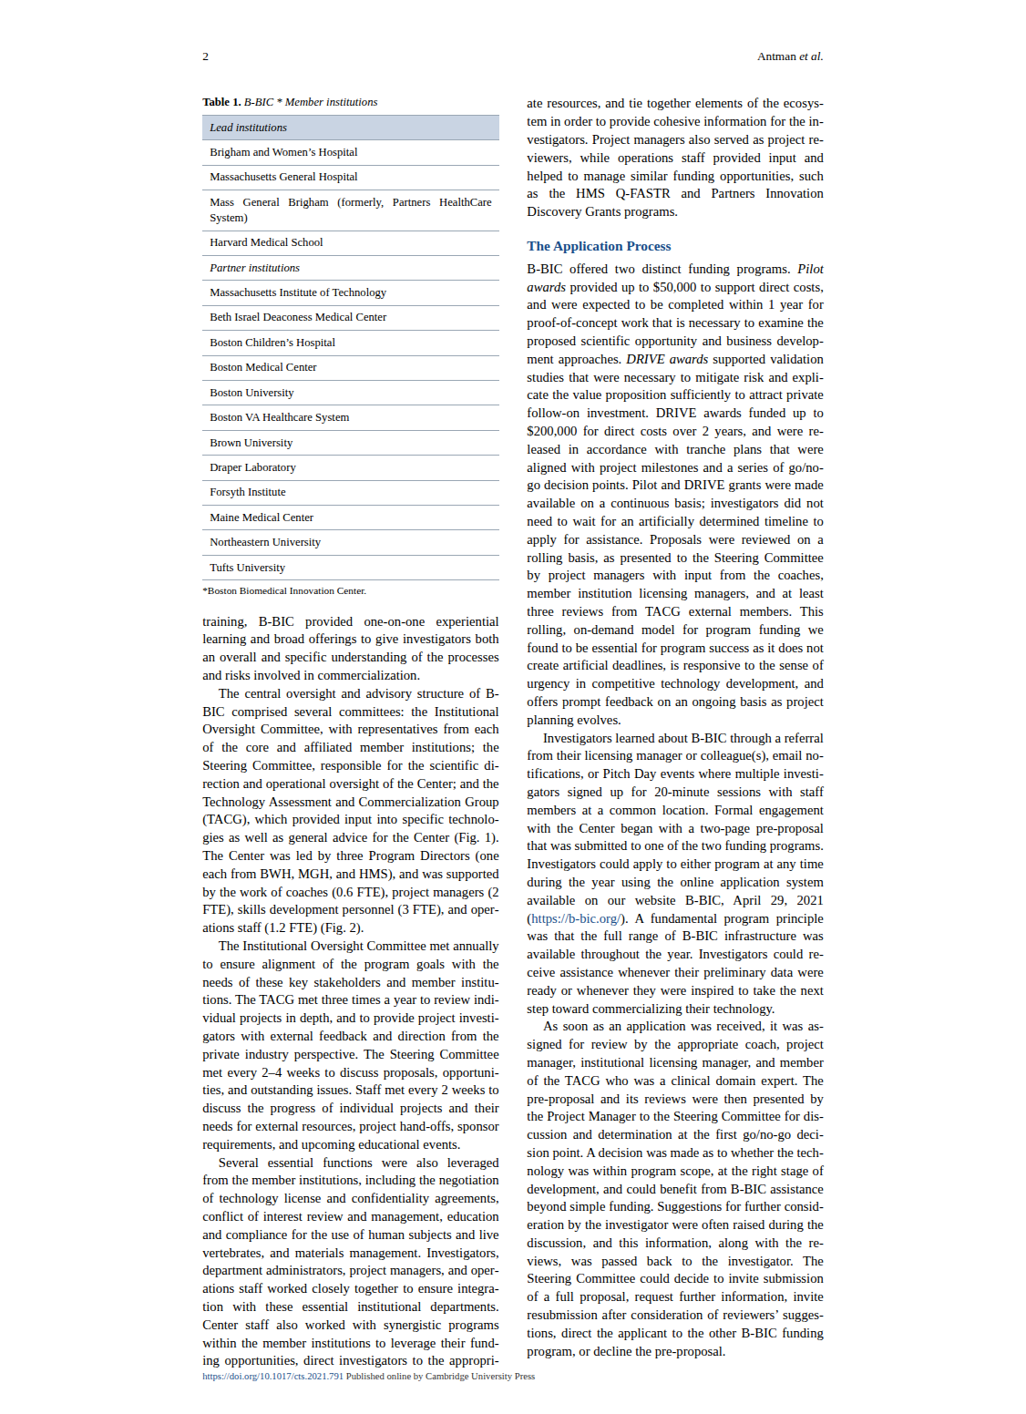2 Antman et al.
Table 1. B-BIC * Member institutions
| Lead institutions |
| Brigham and Women’s Hospital |
| Massachusetts General Hospital |
| Mass General Brigham (formerly, Partners HealthCare System) |
| Harvard Medical School |
| Partner institutions |
| Massachusetts Institute of Technology |
| Beth Israel Deaconess Medical Center |
| Boston Children’s Hospital |
| Boston Medical Center |
| Boston University |
| Boston VA Healthcare System |
| Brown University |
| Draper Laboratory |
| Forsyth Institute |
| Maine Medical Center |
| Northeastern University |
| Tufts University |
*Boston Biomedical Innovation Center.
training, B-BIC provided one-on-one experiential learning and broad offerings to give investigators both an overall and specific understanding of the processes and risks involved in commercialization.
The central oversight and advisory structure of B-BIC comprised several committees: the Institutional Oversight Committee, with representatives from each of the core and affiliated member institutions; the Steering Committee, responsible for the scientific direction and operational oversight of the Center; and the Technology Assessment and Commercialization Group (TACG), which provided input into specific technologies as well as general advice for the Center (Fig. 1). The Center was led by three Program Directors (one each from BWH, MGH, and HMS), and was supported by the work of coaches (0.6 FTE), project managers (2 FTE), skills development personnel (3 FTE), and operations staff (1.2 FTE) (Fig. 2).
The Institutional Oversight Committee met annually to ensure alignment of the program goals with the needs of these key stakeholders and member institutions. The TACG met three times a year to review individual projects in depth, and to provide project investigators with external feedback and direction from the private industry perspective. The Steering Committee met every 2–4 weeks to discuss proposals, opportunities, and outstanding issues. Staff met every 2 weeks to discuss the progress of individual projects and their needs for external resources, project hand-offs, sponsor requirements, and upcoming educational events.
Several essential functions were also leveraged from the member institutions, including the negotiation of technology license and confidentiality agreements, conflict of interest review and management, education and compliance for the use of human subjects and live vertebrates, and materials management. Investigators, department administrators, project managers, and operations staff worked closely together to ensure integration with these essential institutional departments. Center staff also worked with synergistic programs within the member institutions to leverage their funding opportunities, direct investigators to the appropriate resources, and tie together elements of the ecosystem in order to provide cohesive information for the investigators. Project managers also served as project reviewers, while operations staff provided input and helped to manage similar funding opportunities, such as the HMS Q-FASTR and Partners Innovation Discovery Grants programs.
The Application Process
B-BIC offered two distinct funding programs. Pilot awards provided up to $50,000 to support direct costs, and were expected to be completed within 1 year for proof-of-concept work that is necessary to examine the proposed scientific opportunity and business development approaches. DRIVE awards supported validation studies that were necessary to mitigate risk and explicate the value proposition sufficiently to attract private follow-on investment. DRIVE awards funded up to $200,000 for direct costs over 2 years, and were released in accordance with tranche plans that were aligned with project milestones and a series of go/no-go decision points. Pilot and DRIVE grants were made available on a continuous basis; investigators did not need to wait for an artificially determined timeline to apply for assistance. Proposals were reviewed on a rolling basis, as presented to the Steering Committee by project managers with input from the coaches, member institution licensing managers, and at least three reviews from TACG external members. This rolling, on-demand model for program funding we found to be essential for program success as it does not create artificial deadlines, is responsive to the sense of urgency in competitive technology development, and offers prompt feedback on an ongoing basis as project planning evolves.
Investigators learned about B-BIC through a referral from their licensing manager or colleague(s), email notifications, or Pitch Day events where multiple investigators signed up for 20-minute sessions with staff members at a common location. Formal engagement with the Center began with a two-page pre-proposal that was submitted to one of the two funding programs. Investigators could apply to either program at any time during the year using the online application system available on our website B-BIC, April 29, 2021 (https://b-bic.org/). A fundamental program principle was that the full range of B-BIC infrastructure was available throughout the year. Investigators could receive assistance whenever their preliminary data were ready or whenever they were inspired to take the next step toward commercializing their technology.
As soon as an application was received, it was assigned for review by the appropriate coach, project manager, institutional licensing manager, and member of the TACG who was a clinical domain expert. The pre-proposal and its reviews were then presented by the Project Manager to the Steering Committee for discussion and determination at the first go/no-go decision point. A decision was made as to whether the technology was within program scope, at the right stage of development, and could benefit from B-BIC assistance beyond simple funding. Suggestions for further consideration by the investigator were often raised during the discussion, and this information, along with the reviews, was passed back to the investigator. The Steering Committee could decide to invite submission of a full proposal, request further information, invite resubmission after consideration of reviewers’ suggestions, direct the applicant to the other B-BIC funding program, or decline the pre-proposal.
https://doi.org/10.1017/cts.2021.791 Published online by Cambridge University Press